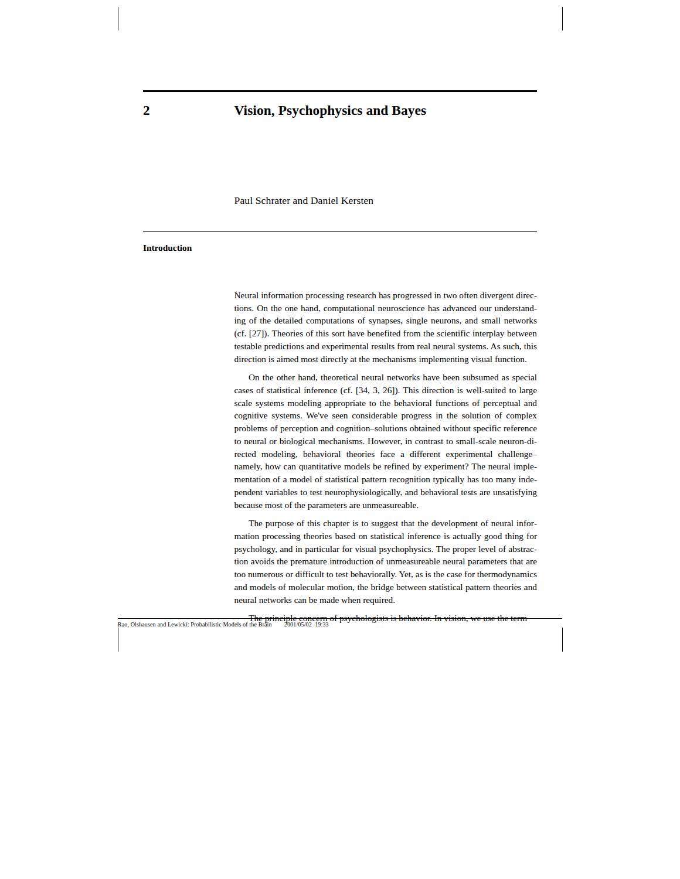2
Vision, Psychophysics and Bayes
Paul Schrater and Daniel Kersten
Introduction
Neural information processing research has progressed in two often divergent directions. On the one hand, computational neuroscience has advanced our understanding of the detailed computations of synapses, single neurons, and small networks (cf. [27]). Theories of this sort have benefited from the scientific interplay between testable predictions and experimental results from real neural systems. As such, this direction is aimed most directly at the mechanisms implementing visual function.
On the other hand, theoretical neural networks have been subsumed as special cases of statistical inference (cf. [34, 3, 26]). This direction is well-suited to large scale systems modeling appropriate to the behavioral functions of perceptual and cognitive systems. We've seen considerable progress in the solution of complex problems of perception and cognition–solutions obtained without specific reference to neural or biological mechanisms. However, in contrast to small-scale neuron-directed modeling, behavioral theories face a different experimental challenge–namely, how can quantitative models be refined by experiment? The neural implementation of a model of statistical pattern recognition typically has too many independent variables to test neurophysiologically, and behavioral tests are unsatisfying because most of the parameters are unmeasureable.
The purpose of this chapter is to suggest that the development of neural information processing theories based on statistical inference is actually good thing for psychology, and in particular for visual psychophysics. The proper level of abstraction avoids the premature introduction of unmeasureable neural parameters that are too numerous or difficult to test behaviorally. Yet, as is the case for thermodynamics and models of molecular motion, the bridge between statistical pattern theories and neural networks can be made when required.
The principle concern of psychologists is behavior. In vision, we use the term
Rao, Olshausen and Lewicki: Probabilistic Models of the Brain 2001/05/02 19:33